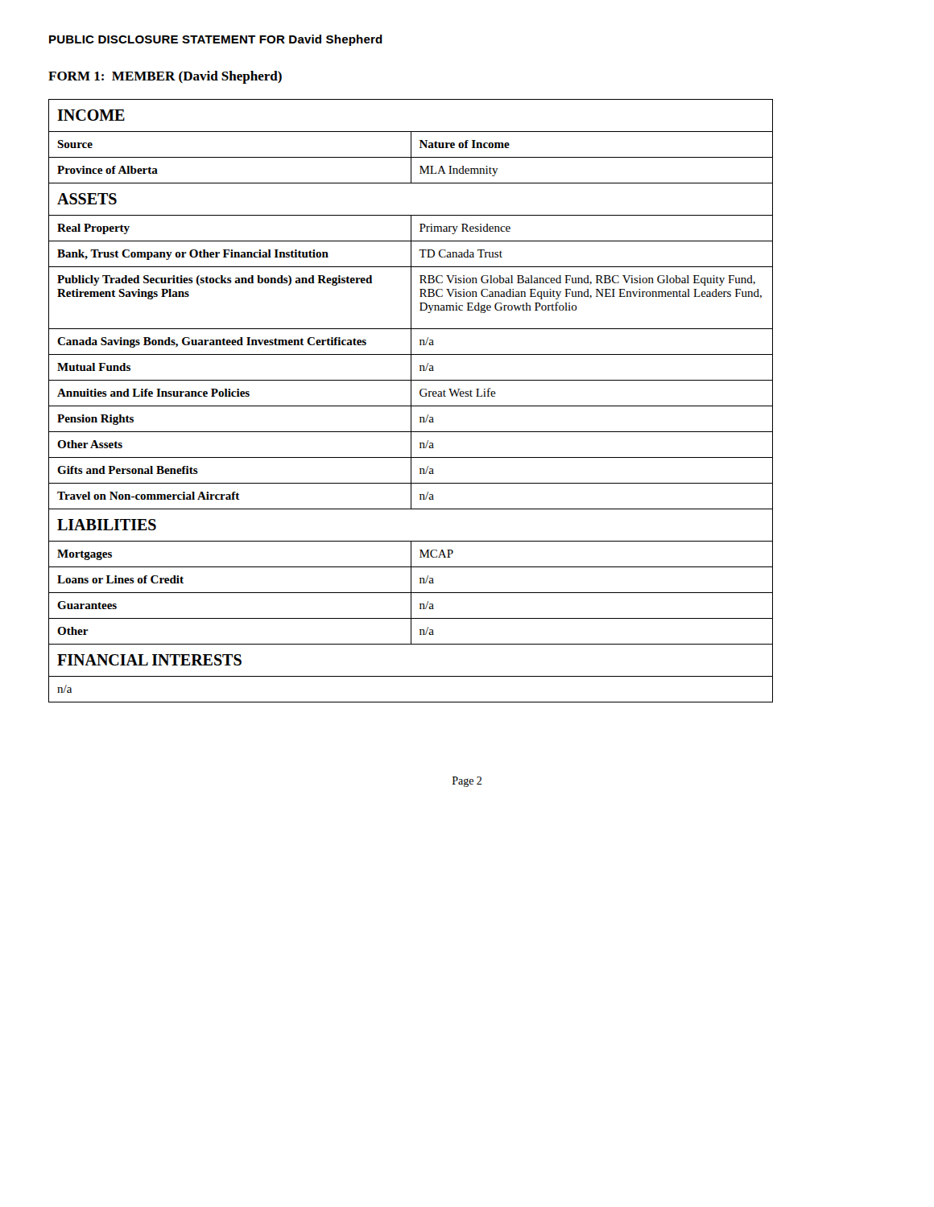PUBLIC DISCLOSURE STATEMENT FOR David Shepherd
FORM 1: MEMBER (David Shepherd)
| INCOME |
| Source | Nature of Income |
| Province of Alberta | MLA Indemnity |
| ASSETS |
| Real Property | Primary Residence |
| Bank, Trust Company or Other Financial Institution | TD Canada Trust |
| Publicly Traded Securities (stocks and bonds) and Registered Retirement Savings Plans | RBC Vision Global Balanced Fund, RBC Vision Global Equity Fund, RBC Vision Canadian Equity Fund, NEI Environmental Leaders Fund, Dynamic Edge Growth Portfolio |
| Canada Savings Bonds, Guaranteed Investment Certificates | n/a |
| Mutual Funds | n/a |
| Annuities and Life Insurance Policies | Great West Life |
| Pension Rights | n/a |
| Other Assets | n/a |
| Gifts and Personal Benefits | n/a |
| Travel on Non-commercial Aircraft | n/a |
| LIABILITIES |
| Mortgages | MCAP |
| Loans or Lines of Credit | n/a |
| Guarantees | n/a |
| Other | n/a |
| FINANCIAL INTERESTS |
| n/a |
Page 2